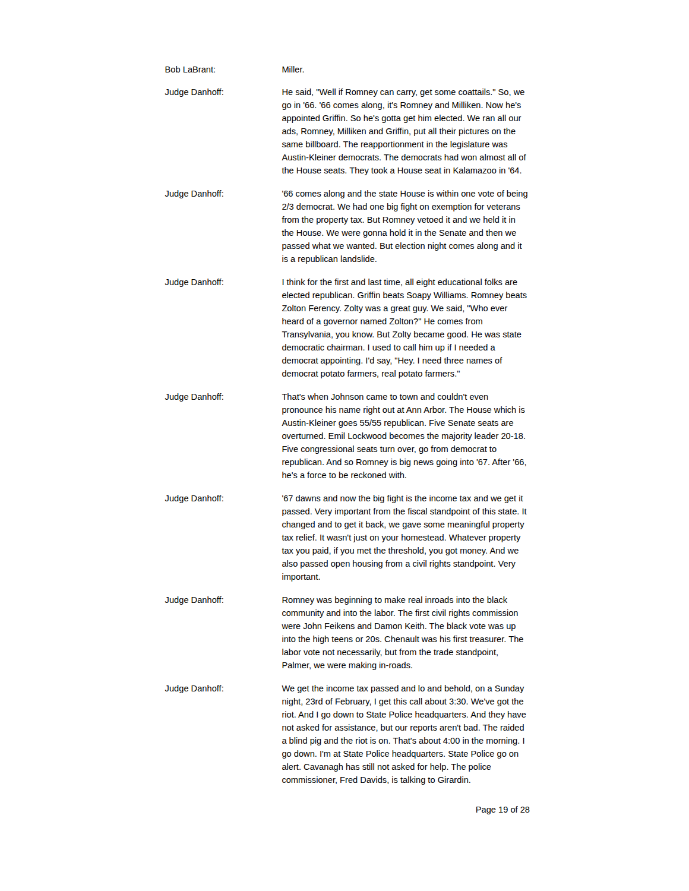Bob LaBrant:
Miller.
Judge Danhoff:
He said, "Well if Romney can carry, get some coattails." So, we go in '66. '66 comes along, it's Romney and Milliken. Now he's appointed Griffin. So he's gotta get him elected. We ran all our ads, Romney, Milliken and Griffin, put all their pictures on the same billboard. The reapportionment in the legislature was Austin-Kleiner democrats. The democrats had won almost all of the House seats. They took a House seat in Kalamazoo in '64.
Judge Danhoff:
'66 comes along and the state House is within one vote of being 2/3 democrat. We had one big fight on exemption for veterans from the property tax. But Romney vetoed it and we held it in the House. We were gonna hold it in the Senate and then we passed what we wanted. But election night comes along and it is a republican landslide.
Judge Danhoff:
I think for the first and last time, all eight educational folks are elected republican. Griffin beats Soapy Williams. Romney beats Zolton Ferency. Zolty was a great guy. We said, "Who ever heard of a governor named Zolton?" He comes from Transylvania, you know. But Zolty became good. He was state democratic chairman. I used to call him up if I needed a democrat appointing. I'd say, "Hey. I need three names of democrat potato farmers, real potato farmers."
Judge Danhoff:
That's when Johnson came to town and couldn't even pronounce his name right out at Ann Arbor. The House which is Austin-Kleiner goes 55/55 republican. Five Senate seats are overturned. Emil Lockwood becomes the majority leader 20-18. Five congressional seats turn over, go from democrat to republican. And so Romney is big news going into '67. After '66, he's a force to be reckoned with.
Judge Danhoff:
'67 dawns and now the big fight is the income tax and we get it passed. Very important from the fiscal standpoint of this state. It changed and to get it back, we gave some meaningful property tax relief. It wasn't just on your homestead. Whatever property tax you paid, if you met the threshold, you got money. And we also passed open housing from a civil rights standpoint. Very important.
Judge Danhoff:
Romney was beginning to make real inroads into the black community and into the labor. The first civil rights commission were John Feikens and Damon Keith. The black vote was up into the high teens or 20s. Chenault was his first treasurer. The labor vote not necessarily, but from the trade standpoint, Palmer, we were making in-roads.
Judge Danhoff:
We get the income tax passed and lo and behold, on a Sunday night, 23rd of February, I get this call about 3:30. We've got the riot. And I go down to State Police headquarters. And they have not asked for assistance, but our reports aren't bad. The raided a blind pig and the riot is on. That's about 4:00 in the morning. I go down. I'm at State Police headquarters. State Police go on alert. Cavanagh has still not asked for help. The police commissioner, Fred Davids, is talking to Girardin.
Page 19 of 28